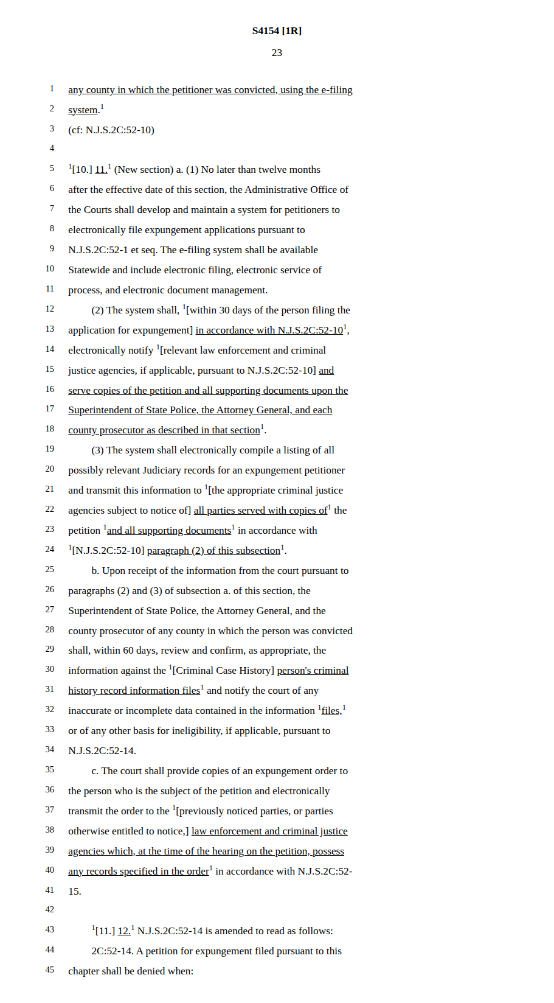S4154 [1R]
23
any county in which the petitioner was convicted, using the e-filing
system.1
(cf: N.J.S.2C:52-10)
1[10.] 11.1 (New section) a. (1) No later than twelve months
after the effective date of this section, the Administrative Office of
the Courts shall develop and maintain a system for petitioners to
electronically file expungement applications pursuant to
N.J.S.2C:52-1 et seq. The e-filing system shall be available
Statewide and include electronic filing, electronic service of
process, and electronic document management.
(2) The system shall, 1[within 30 days of the person filing the
application for expungement] in accordance with N.J.S.2C:52-101,
electronically notify 1[relevant law enforcement and criminal
justice agencies, if applicable, pursuant to N.J.S.2C:52-10] and
serve copies of the petition and all supporting documents upon the
Superintendent of State Police, the Attorney General, and each
county prosecutor as described in that section1.
(3) The system shall electronically compile a listing of all
possibly relevant Judiciary records for an expungement petitioner
and transmit this information to 1[the appropriate criminal justice
agencies subject to notice of] all parties served with copies of1 the
petition 1and all supporting documents1 in accordance with
1[N.J.S.2C:52-10] paragraph (2) of this subsection1.
b. Upon receipt of the information from the court pursuant to
paragraphs (2) and (3) of subsection a. of this section, the
Superintendent of State Police, the Attorney General, and the
county prosecutor of any county in which the person was convicted
shall, within 60 days, review and confirm, as appropriate, the
information against the 1[Criminal Case History] person's criminal
history record information files1 and notify the court of any
inaccurate or incomplete data contained in the information 1files,1
or of any other basis for ineligibility, if applicable, pursuant to
N.J.S.2C:52-14.
c. The court shall provide copies of an expungement order to
the person who is the subject of the petition and electronically
transmit the order to the 1[previously noticed parties, or parties
otherwise entitled to notice,] law enforcement and criminal justice
agencies which, at the time of the hearing on the petition, possess
any records specified in the order1 in accordance with N.J.S.2C:52-
15.
1[11.] 12.1 N.J.S.2C:52-14 is amended to read as follows:
2C:52-14. A petition for expungement filed pursuant to this
chapter shall be denied when: